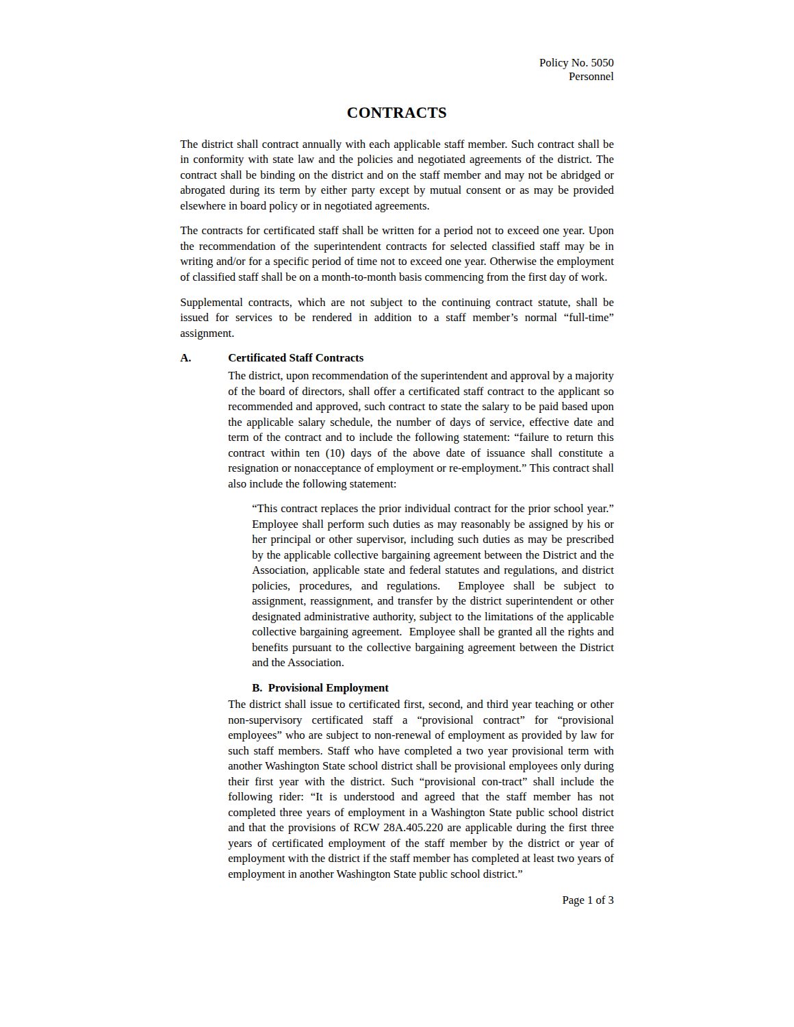Policy No. 5050
Personnel
CONTRACTS
The district shall contract annually with each applicable staff member. Such contract shall be in conformity with state law and the policies and negotiated agreements of the district. The contract shall be binding on the district and on the staff member and may not be abridged or abrogated during its term by either party except by mutual consent or as may be provided elsewhere in board policy or in negotiated agreements.
The contracts for certificated staff shall be written for a period not to exceed one year. Upon the recommendation of the superintendent contracts for selected classified staff may be in writing and/or for a specific period of time not to exceed one year. Otherwise the employment of classified staff shall be on a month-to-month basis commencing from the first day of work.
Supplemental contracts, which are not subject to the continuing contract statute, shall be issued for services to be rendered in addition to a staff member’s normal “full-time” assignment.
A. Certificated Staff Contracts
The district, upon recommendation of the superintendent and approval by a majority of the board of directors, shall offer a certificated staff contract to the applicant so recommended and approved, such contract to state the salary to be paid based upon the applicable salary schedule, the number of days of service, effective date and term of the contract and to include the following statement: “failure to return this contract within ten (10) days of the above date of issuance shall constitute a resignation or nonacceptance of employment or re-employment.” This contract shall also include the following statement:
“This contract replaces the prior individual contract for the prior school year.” Employee shall perform such duties as may reasonably be assigned by his or her principal or other supervisor, including such duties as may be prescribed by the applicable collective bargaining agreement between the District and the Association, applicable state and federal statutes and regulations, and district policies, procedures, and regulations. Employee shall be subject to assignment, reassignment, and transfer by the district superintendent or other designated administrative authority, subject to the limitations of the applicable collective bargaining agreement. Employee shall be granted all the rights and benefits pursuant to the collective bargaining agreement between the District and the Association.
B. Provisional Employment
The district shall issue to certificated first, second, and third year teaching or other non-supervisory certificated staff a “provisional contract” for “provisional employees” who are subject to non-renewal of employment as provided by law for such staff members. Staff who have completed a two year provisional term with another Washington State school district shall be provisional employees only during their first year with the district. Such “provisional con-tract” shall include the following rider: “It is understood and agreed that the staff member has not completed three years of employment in a Washington State public school district and that the provisions of RCW 28A.405.220 are applicable during the first three years of certificated employment of the staff member by the district or year of employment with the district if the staff member has completed at least two years of employment in another Washington State public school district.”
Page 1 of 3